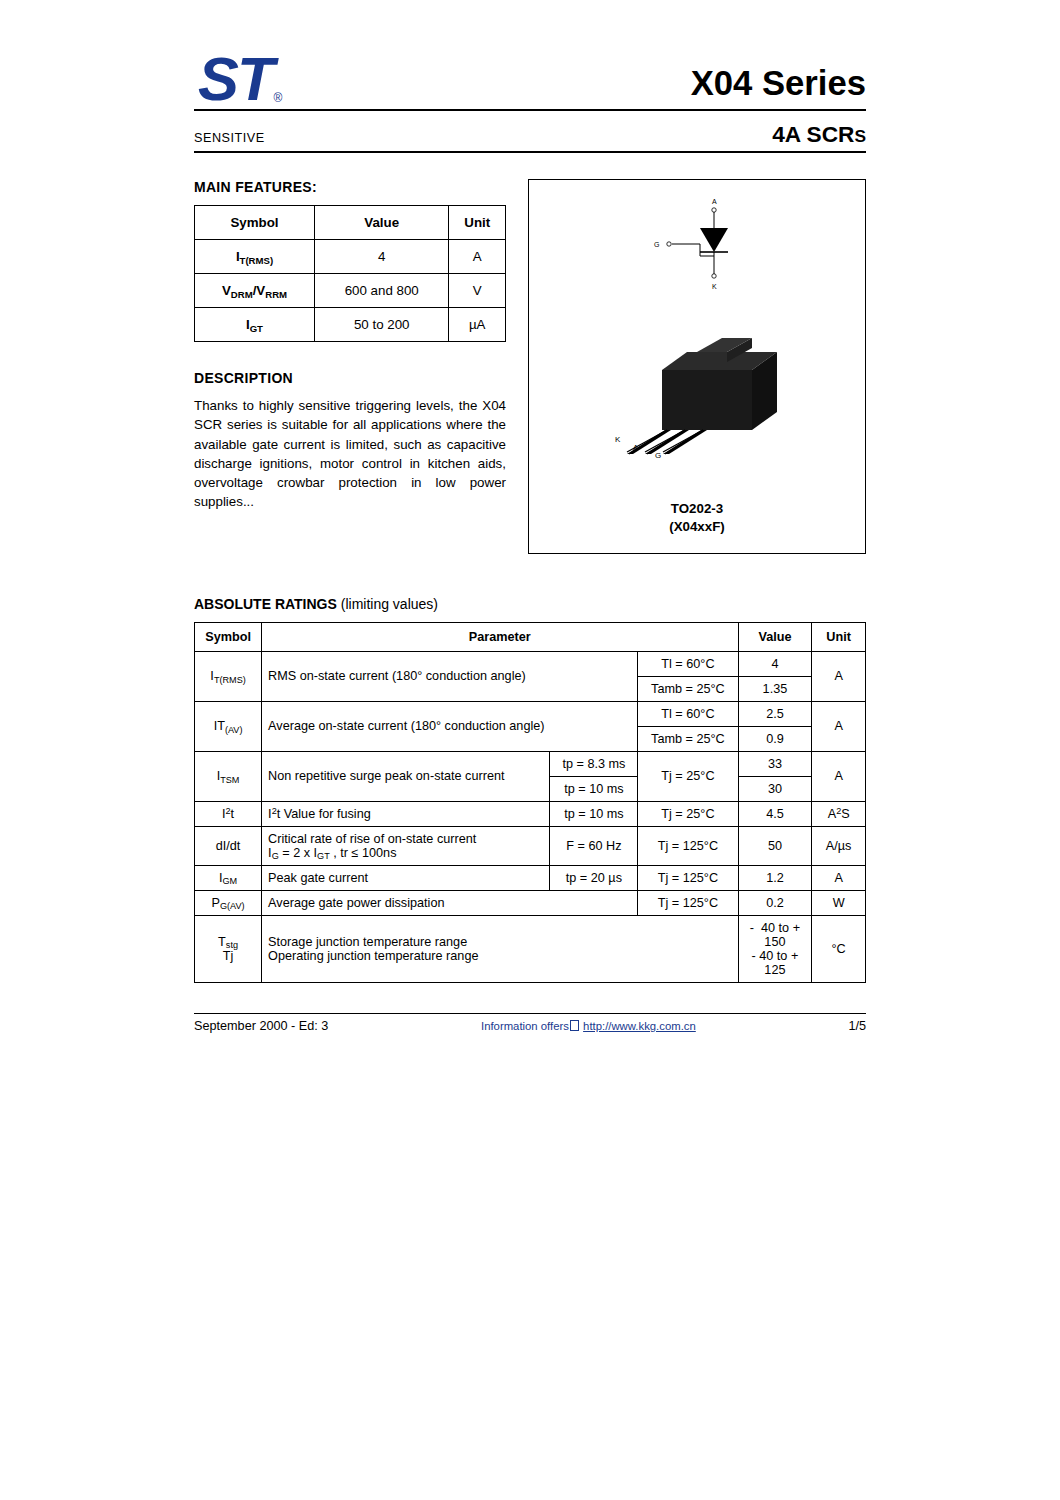ST®
X04 Series
SENSITIVE
4A SCRS
MAIN FEATURES:
| Symbol | Value | Unit |
| --- | --- | --- |
| I T(RMS) | 4 | A |
| V DRM /V RRM | 600 and 800 | V |
| I GT | 50 to 200 | µA |
DESCRIPTION
Thanks to highly sensitive triggering levels, the X04 SCR series is suitable for all applications where the available gate current is limited, such as capacitive discharge ignitions, motor control in kitchen aids, overvoltage crowbar protection in low power supplies...
A K G
K A G
TO202-3
(X04xxF)
ABSOLUTE RATINGS (limiting values)
| Symbol | Parameter | Value | Unit |
| --- | --- | --- | --- |
| I T(RMS) | RMS on-state current (180° conduction angle) | Tl = 60°C | 4 | A |
| Tamb = 25°C | 1.35 |
| IT (AV) | Average on-state current (180° conduction angle) | Tl = 60°C | 2.5 | A |
| Tamb = 25°C | 0.9 |
| I TSM | Non repetitive surge peak on-state current | tp = 8.3 ms | Tj = 25°C | 33 | A |
| tp = 10 ms | 30 |
| I 2 t | I 2 t Value for fusing | tp = 10 ms | Tj = 25°C | 4.5 | A 2 S |
| dI/dt | Critical rate of rise of on-state current I G = 2 x I GT , tr ≤ 100ns | F = 60 Hz | Tj = 125°C | 50 | A/µs |
| I GM | Peak gate current | tp = 20 µs | Tj = 125°C | 1.2 | A |
| P G(AV) | Average gate power dissipation | Tj = 125°C | 0.2 | W |
| T stg Tj | Storage junction temperature range Operating junction temperature range | - 40 to + 150 - 40 to + 125 | °C |
September 2000 - Ed: 3
Information offers http://www.kkg.com.cn
1/5